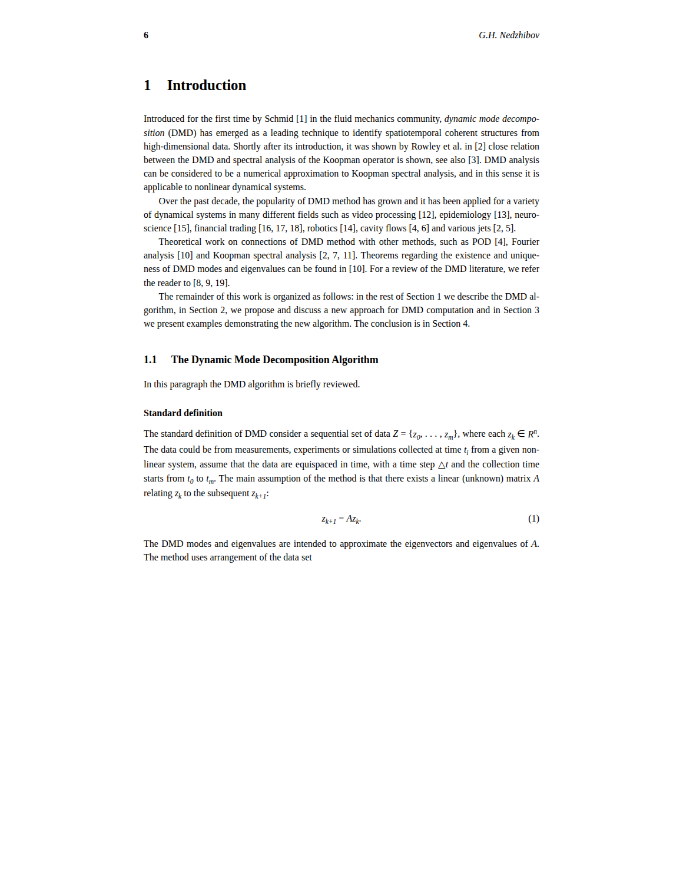6 G.H. Nedzhibov
1 Introduction
Introduced for the first time by Schmid [1] in the fluid mechanics community, dynamic mode decomposition (DMD) has emerged as a leading technique to identify spatiotemporal coherent structures from high-dimensional data. Shortly after its introduction, it was shown by Rowley et al. in [2] close relation between the DMD and spectral analysis of the Koopman operator is shown, see also [3]. DMD analysis can be considered to be a numerical approximation to Koopman spectral analysis, and in this sense it is applicable to nonlinear dynamical systems.
Over the past decade, the popularity of DMD method has grown and it has been applied for a variety of dynamical systems in many different fields such as video processing [12], epidemiology [13], neuroscience [15], financial trading [16, 17, 18], robotics [14], cavity flows [4, 6] and various jets [2, 5].
Theoretical work on connections of DMD method with other methods, such as POD [4], Fourier analysis [10] and Koopman spectral analysis [2, 7, 11]. Theorems regarding the existence and uniqueness of DMD modes and eigenvalues can be found in [10]. For a review of the DMD literature, we refer the reader to [8, 9, 19].
The remainder of this work is organized as follows: in the rest of Section 1 we describe the DMD algorithm, in Section 2, we propose and discuss a new approach for DMD computation and in Section 3 we present examples demonstrating the new algorithm. The conclusion is in Section 4.
1.1 The Dynamic Mode Decomposition Algorithm
In this paragraph the DMD algorithm is briefly reviewed.
Standard definition
The standard definition of DMD consider a sequential set of data Z = {z0, . . . , zm}, where each zk ∈ Rn. The data could be from measurements, experiments or simulations collected at time ti from a given nonlinear system, assume that the data are equispaced in time, with a time step △t and the collection time starts from t0 to tm. The main assumption of the method is that there exists a linear (unknown) matrix A relating zk to the subsequent zk+1:
zk+1 = Azk. (1)
The DMD modes and eigenvalues are intended to approximate the eigenvectors and eigenvalues of A. The method uses arrangement of the data set